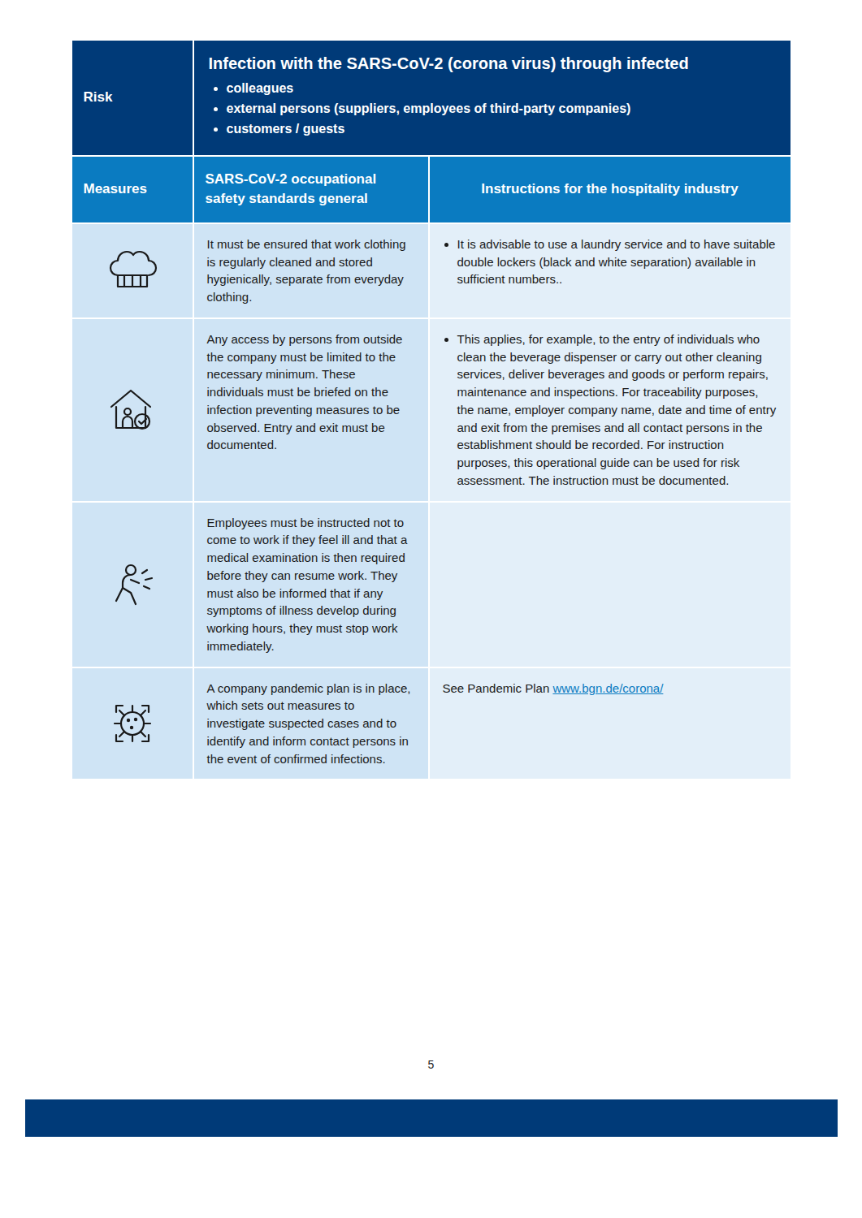| Risk | Infection with the SARS-CoV-2 (corona virus) through infected colleagues external persons (suppliers, employees of third-party companies) customers / guests |
| Measures | SARS-CoV-2 occupational safety standards general | Instructions for the hospitality industry |
| | It must be ensured that work clothing is regularly cleaned and stored hygienically, separate from everyday clothing. | It is advisable to use a laundry service and to have suitable double lockers (black and white separation) available in sufficient numbers.. |
| | Any access by persons from outside the company must be limited to the necessary minimum. These individuals must be briefed on the infection preventing measures to be observed. Entry and exit must be documented. | This applies, for example, to the entry of individuals who clean the beverage dispenser or carry out other cleaning services, deliver beverages and goods or perform repairs, maintenance and inspections. For traceability purposes, the name, employer company name, date and time of entry and exit from the premises and all contact persons in the establishment should be recorded. For instruction purposes, this operational guide can be used for risk assessment. The instruction must be documented. |
| | Employees must be instructed not to come to work if they feel ill and that a medical examination is then required before they can resume work. They must also be informed that if any symptoms of illness develop during working hours, they must stop work immediately. | |
| | A company pandemic plan is in place, which sets out measures to investigate suspected cases and to identify and inform contact persons in the event of confirmed infections. | See Pandemic Plan www.bgn.de/corona/ |
5